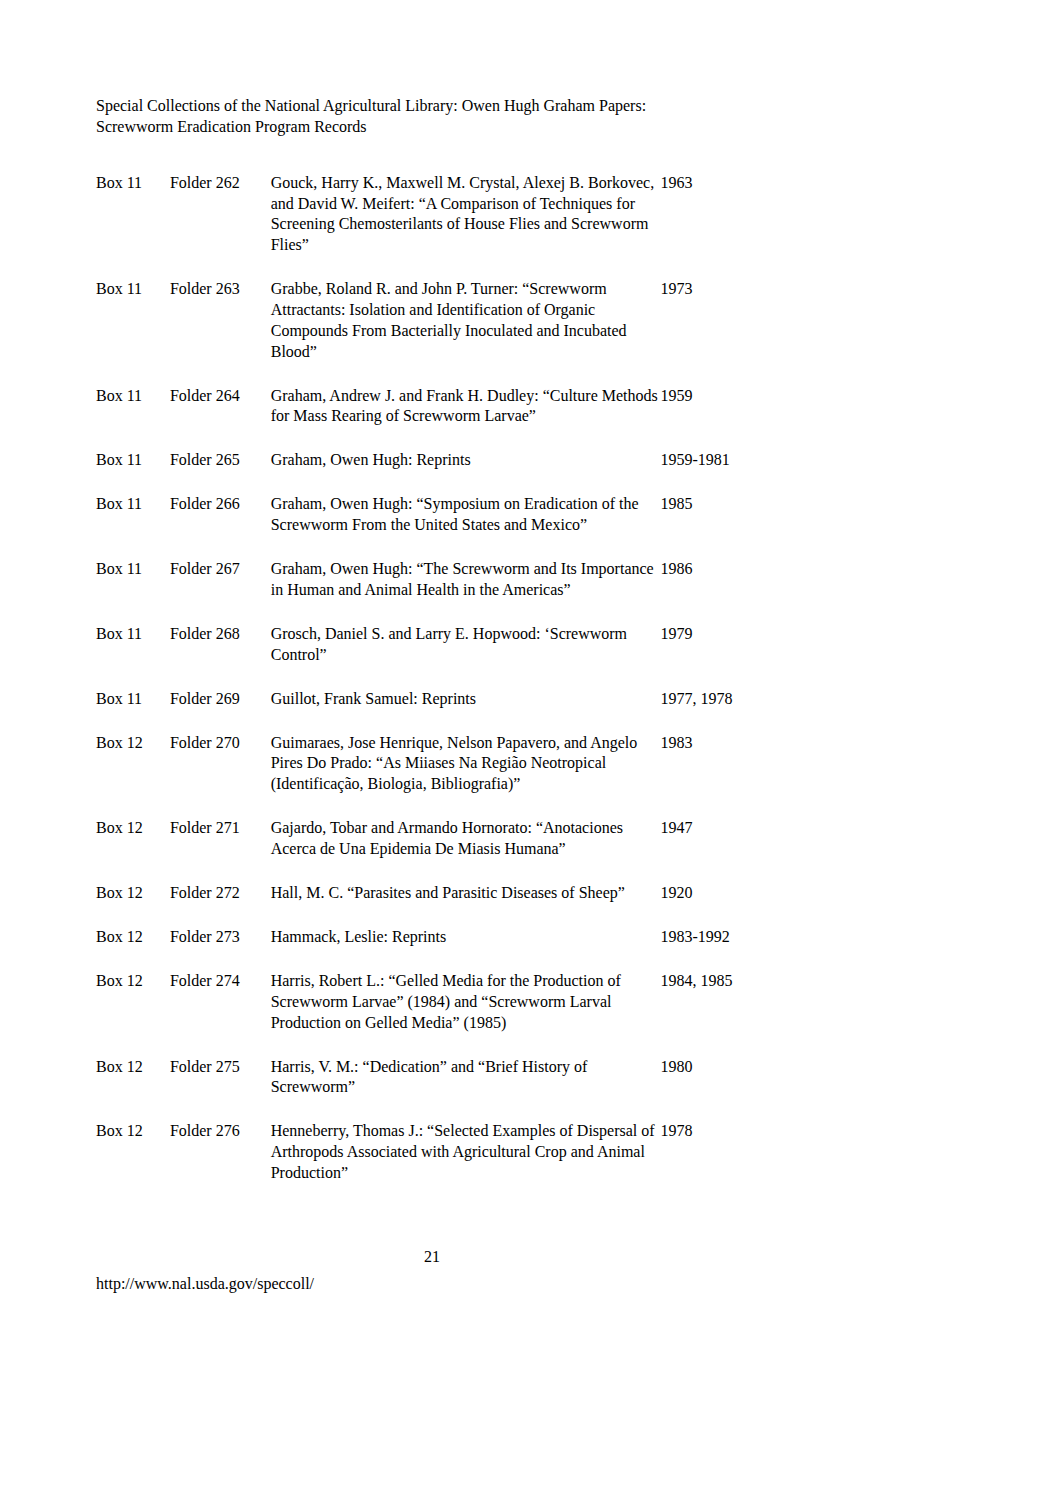Special Collections of the National Agricultural Library: Owen Hugh Graham Papers:
Screwworm Eradication Program Records
| Box 11 | Folder 262 | Gouck, Harry K., Maxwell M. Crystal, Alexej B. Borkovec, and David W. Meifert: “A Comparison of Techniques for Screening Chemosterilants of House Flies and Screwworm Flies” | 1963 |
| Box 11 | Folder 263 | Grabbe, Roland R. and John P. Turner: “Screwworm Attractants: Isolation and Identification of Organic Compounds From Bacterially Inoculated and Incubated Blood” | 1973 |
| Box 11 | Folder 264 | Graham, Andrew J. and Frank H. Dudley: “Culture Methods for Mass Rearing of Screwworm Larvae” | 1959 |
| Box 11 | Folder 265 | Graham, Owen Hugh: Reprints | 1959-1981 |
| Box 11 | Folder 266 | Graham, Owen Hugh: “Symposium on Eradication of the Screwworm From the United States and Mexico” | 1985 |
| Box 11 | Folder 267 | Graham, Owen Hugh: “The Screwworm and Its Importance in Human and Animal Health in the Americas” | 1986 |
| Box 11 | Folder 268 | Grosch, Daniel S. and Larry E. Hopwood: ‘Screwworm Control” | 1979 |
| Box 11 | Folder 269 | Guillot, Frank Samuel: Reprints | 1977, 1978 |
| Box 12 | Folder 270 | Guimaraes, Jose Henrique, Nelson Papavero, and Angelo Pires Do Prado: “As Miiases Na Região Neotropical (Identificação, Biologia, Bibliografia)” | 1983 |
| Box 12 | Folder 271 | Gajardo, Tobar and Armando Hornorato: “Anotaciones Acerca de Una Epidemia De Miasis Humana” | 1947 |
| Box 12 | Folder 272 | Hall, M. C. “Parasites and Parasitic Diseases of Sheep” | 1920 |
| Box 12 | Folder 273 | Hammack, Leslie: Reprints | 1983-1992 |
| Box 12 | Folder 274 | Harris, Robert L.: “Gelled Media for the Production of Screwworm Larvae” (1984) and “Screwworm Larval Production on Gelled Media” (1985) | 1984, 1985 |
| Box 12 | Folder 275 | Harris, V. M.: “Dedication” and “Brief History of Screwworm” | 1980 |
| Box 12 | Folder 276 | Henneberry, Thomas J.: “Selected Examples of Dispersal of Arthropods Associated with Agricultural Crop and Animal Production” | 1978 |
21
http://www.nal.usda.gov/speccoll/